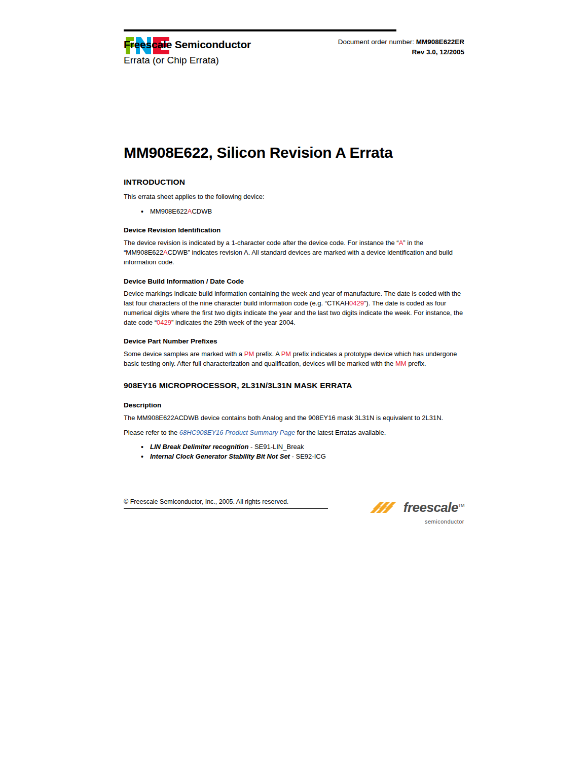Document order number: MM908E622ER
Rev 3.0, 12/2005
Freescale Semiconductor
Errata (or Chip Errata)
MM908E622, Silicon Revision A Errata
INTRODUCTION
This errata sheet applies to the following device:
MM908E622ACDWB
Device Revision Identification
The device revision is indicated by a 1-character code after the device code. For instance the “A” in the “MM908E622ACDWB” indicates revision A. All standard devices are marked with a device identification and build information code.
Device Build Information / Date Code
Device markings indicate build information containing the week and year of manufacture. The date is coded with the last four characters of the nine character build information code (e.g. “CTKAH0429”). The date is coded as four numerical digits where the first two digits indicate the year and the last two digits indicate the week. For instance, the date code “0429” indicates the 29th week of the year 2004.
Device Part Number Prefixes
Some device samples are marked with a PM prefix. A PM prefix indicates a prototype device which has undergone basic testing only. After full characterization and qualification, devices will be marked with the MM prefix.
908EY16 MICROPROCESSOR, 2L31N/3L31N MASK ERRATA
Description
The MM908E622ACDWB device contains both Analog and the 908EY16 mask 3L31N is equivalent to 2L31N.
Please refer to the 68HC908EY16 Product Summary Page for the latest Erratas available.
LIN Break Delimiter recognition - SE91-LIN_Break
Internal Clock Generator Stability Bit Not Set - SE92-ICG
© Freescale Semiconductor, Inc., 2005. All rights reserved.
freescaleTM
semiconductor